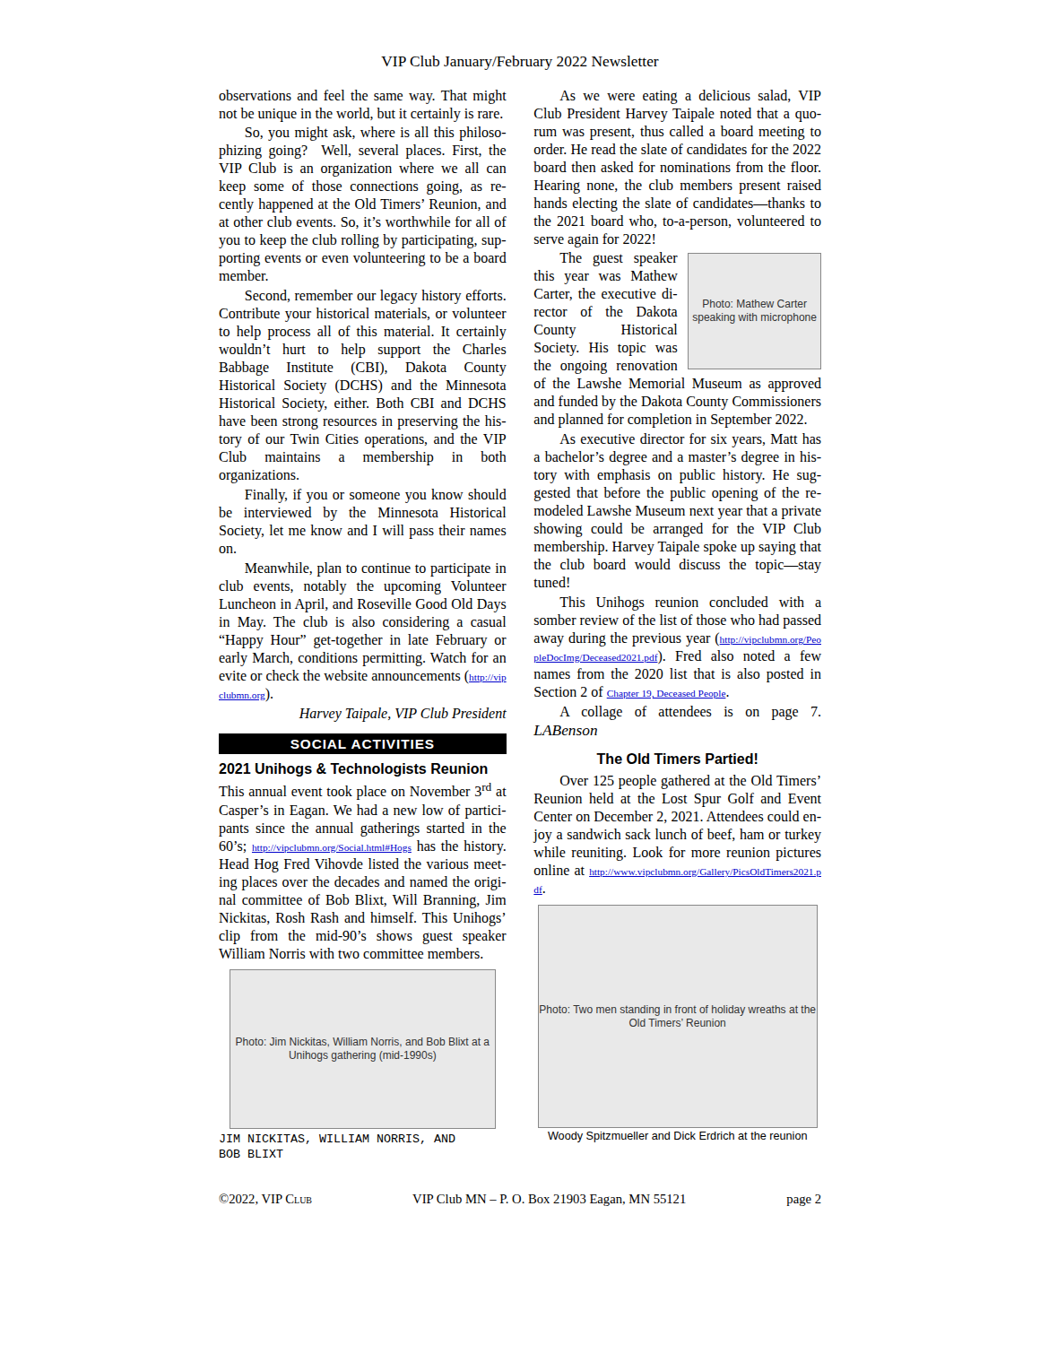VIP Club January/February 2022 Newsletter
observations and feel the same way. That might not be unique in the world, but it certainly is rare.
So, you might ask, where is all this philosophizing going? Well, several places. First, the VIP Club is an organization where we all can keep some of those connections going, as recently happened at the Old Timers’ Reunion, and at other club events. So, it’s worthwhile for all of you to keep the club rolling by participating, supporting events or even volunteering to be a board member.
Second, remember our legacy history efforts. Contribute your historical materials, or volunteer to help process all of this material. It certainly wouldn’t hurt to help support the Charles Babbage Institute (CBI), Dakota County Historical Society (DCHS) and the Minnesota Historical Society, either. Both CBI and DCHS have been strong resources in preserving the history of our Twin Cities operations, and the VIP Club maintains a membership in both organizations.
Finally, if you or someone you know should be interviewed by the Minnesota Historical Society, let me know and I will pass their names on.
Meanwhile, plan to continue to participate in club events, notably the upcoming Volunteer Luncheon in April, and Roseville Good Old Days in May. The club is also considering a casual “Happy Hour” get-together in late February or early March, conditions permitting. Watch for an evite or check the website announcements (http://vipclubmn.org).
Harvey Taipale, VIP Club President
SOCIAL ACTIVITIES
2021 Unihogs & Technologists Reunion
This annual event took place on November 3rd at Casper’s in Eagan. We had a new low of participants since the annual gatherings started in the 60’s; http://vipclubmn.org/Social.html#Hogs has the history. Head Hog Fred Vihovde listed the various meeting places over the decades and named the original committee of Bob Blixt, Will Branning, Jim Nickitas, Rosh Rash and himself. This Unihogs’ clip from the mid-90’s shows guest speaker William Norris with two committee members.
Photo: Jim Nickitas, William Norris, and Bob Blixt at a Unihogs gathering (mid-1990s)
JIM NICKITAS, WILLIAM NORRIS, AND
BOB BLIXT
As we were eating a delicious salad, VIP Club President Harvey Taipale noted that a quorum was present, thus called a board meeting to order. He read the slate of candidates for the 2022 board then asked for nominations from the floor. Hearing none, the club members present raised hands electing the slate of candidates—thanks to the 2021 board who, to-a-person, volunteered to serve again for 2022!
Photo: Mathew Carter speaking with microphone
The guest speaker this year was Mathew Carter, the executive director of the Dakota County Historical Society. His topic was the ongoing renovation of the Lawshe Memorial Museum as approved and funded by the Dakota County Commissioners and planned for completion in September 2022.
As executive director for six years, Matt has a bachelor’s degree and a master’s degree in history with emphasis on public history. He suggested that before the public opening of the remodeled Lawshe Museum next year that a private showing could be arranged for the VIP Club membership. Harvey Taipale spoke up saying that the club board would discuss the topic—stay tuned!
This Unihogs reunion concluded with a somber review of the list of those who had passed away during the previous year (http://vipclubmn.org/PeopleDocImg/Deceased2021.pdf). Fred also noted a few names from the 2020 list that is also posted in Section 2 of Chapter 19, Deceased People.
A collage of attendees is on page 7. LABenson
The Old Timers Partied!
Over 125 people gathered at the Old Timers’ Reunion held at the Lost Spur Golf and Event Center on December 2, 2021. Attendees could enjoy a sandwich sack lunch of beef, ham or turkey while reuniting. Look for more reunion pictures online at http://www.vipclubmn.org/Gallery/PicsOldTimers2021.pdf.
Photo: Two men standing in front of holiday wreaths at the Old Timers’ Reunion
Woody Spitzmueller and Dick Erdrich at the reunion
©2022, VIP Club
VIP Club MN – P. O. Box 21903 Eagan, MN 55121
page 2